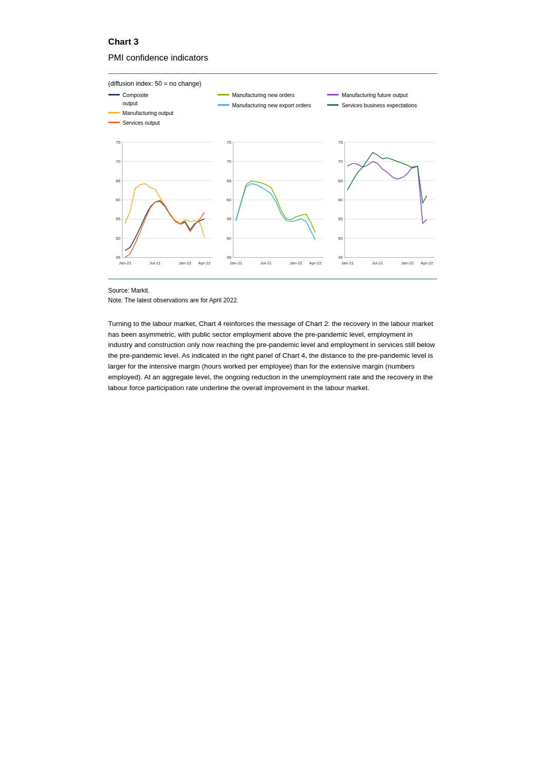Chart 3
PMI confidence indicators
(diffusion index: 50 = no change)
Composite
output
Manufacturing output
Services output
Manufacturing new orders
Manufacturing new export orders
Manufacturing future output
Services business expectations
75 70 65 60 55 50 45 Jan-21 Jul-21 Jan-22 Apr-22
75 70 65 60 55 50 45 Jan-21 Jul-21 Jan-22 Apr-22
75 70 65 60 55 50 45 Jan-21 Jul-21 Jan-22 Apr-22
Source: Markit.
Note: The latest observations are for April 2022.
Turning to the labour market, Chart 4 reinforces the message of Chart 2: the recovery in the labour market has been asymmetric, with public sector employment above the pre-pandemic level, employment in industry and construction only now reaching the pre-pandemic level and employment in services still below the pre-pandemic level. As indicated in the right panel of Chart 4, the distance to the pre-pandemic level is larger for the intensive margin (hours worked per employee) than for the extensive margin (numbers employed). At an aggregate level, the ongoing reduction in the unemployment rate and the recovery in the labour force participation rate underline the overall improvement in the labour market.